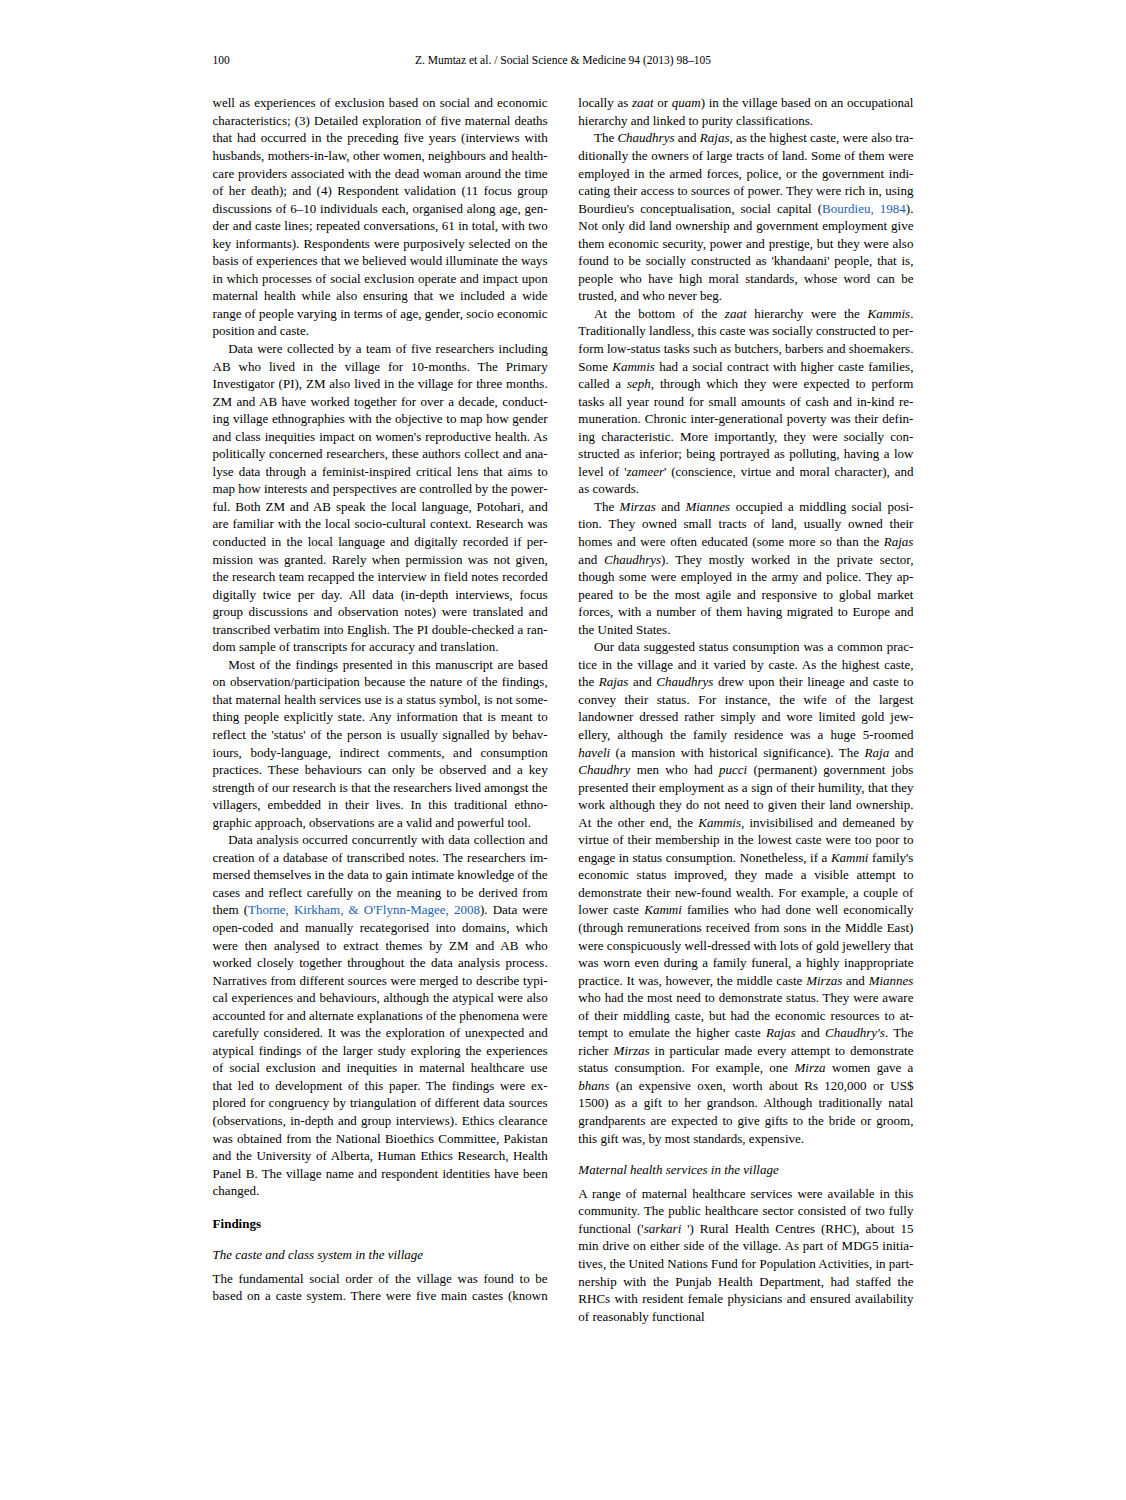100
Z. Mumtaz et al. / Social Science & Medicine 94 (2013) 98–105
well as experiences of exclusion based on social and economic characteristics; (3) Detailed exploration of five maternal deaths that had occurred in the preceding five years (interviews with husbands, mothers-in-law, other women, neighbours and healthcare providers associated with the dead woman around the time of her death); and (4) Respondent validation (11 focus group discussions of 6–10 individuals each, organised along age, gender and caste lines; repeated conversations, 61 in total, with two key informants). Respondents were purposively selected on the basis of experiences that we believed would illuminate the ways in which processes of social exclusion operate and impact upon maternal health while also ensuring that we included a wide range of people varying in terms of age, gender, socio economic position and caste.
Data were collected by a team of five researchers including AB who lived in the village for 10-months. The Primary Investigator (PI), ZM also lived in the village for three months. ZM and AB have worked together for over a decade, conducting village ethnographies with the objective to map how gender and class inequities impact on women's reproductive health. As politically concerned researchers, these authors collect and analyse data through a feminist-inspired critical lens that aims to map how interests and perspectives are controlled by the powerful. Both ZM and AB speak the local language, Potohari, and are familiar with the local socio-cultural context. Research was conducted in the local language and digitally recorded if permission was granted. Rarely when permission was not given, the research team recapped the interview in field notes recorded digitally twice per day. All data (in-depth interviews, focus group discussions and observation notes) were translated and transcribed verbatim into English. The PI double-checked a random sample of transcripts for accuracy and translation.
Most of the findings presented in this manuscript are based on observation/participation because the nature of the findings, that maternal health services use is a status symbol, is not something people explicitly state. Any information that is meant to reflect the 'status' of the person is usually signalled by behaviours, body-language, indirect comments, and consumption practices. These behaviours can only be observed and a key strength of our research is that the researchers lived amongst the villagers, embedded in their lives. In this traditional ethnographic approach, observations are a valid and powerful tool.
Data analysis occurred concurrently with data collection and creation of a database of transcribed notes. The researchers immersed themselves in the data to gain intimate knowledge of the cases and reflect carefully on the meaning to be derived from them (Thorne, Kirkham, & O'Flynn-Magee, 2008). Data were open-coded and manually recategorised into domains, which were then analysed to extract themes by ZM and AB who worked closely together throughout the data analysis process. Narratives from different sources were merged to describe typical experiences and behaviours, although the atypical were also accounted for and alternate explanations of the phenomena were carefully considered. It was the exploration of unexpected and atypical findings of the larger study exploring the experiences of social exclusion and inequities in maternal healthcare use that led to development of this paper. The findings were explored for congruency by triangulation of different data sources (observations, in-depth and group interviews). Ethics clearance was obtained from the National Bioethics Committee, Pakistan and the University of Alberta, Human Ethics Research, Health Panel B. The village name and respondent identities have been changed.
Findings
The caste and class system in the village
The fundamental social order of the village was found to be based on a caste system. There were five main castes (known locally as zaat or quam) in the village based on an occupational hierarchy and linked to purity classifications.
The Chaudhrys and Rajas, as the highest caste, were also traditionally the owners of large tracts of land. Some of them were employed in the armed forces, police, or the government indicating their access to sources of power. They were rich in, using Bourdieu's conceptualisation, social capital (Bourdieu, 1984). Not only did land ownership and government employment give them economic security, power and prestige, but they were also found to be socially constructed as 'khandaani' people, that is, people who have high moral standards, whose word can be trusted, and who never beg.
At the bottom of the zaat hierarchy were the Kammis. Traditionally landless, this caste was socially constructed to perform low-status tasks such as butchers, barbers and shoemakers. Some Kammis had a social contract with higher caste families, called a seph, through which they were expected to perform tasks all year round for small amounts of cash and in-kind remuneration. Chronic inter-generational poverty was their defining characteristic. More importantly, they were socially constructed as inferior; being portrayed as polluting, having a low level of 'zameer' (conscience, virtue and moral character), and as cowards.
The Mirzas and Miannes occupied a middling social position. They owned small tracts of land, usually owned their homes and were often educated (some more so than the Rajas and Chaudhrys). They mostly worked in the private sector, though some were employed in the army and police. They appeared to be the most agile and responsive to global market forces, with a number of them having migrated to Europe and the United States.
Our data suggested status consumption was a common practice in the village and it varied by caste. As the highest caste, the Rajas and Chaudhrys drew upon their lineage and caste to convey their status. For instance, the wife of the largest landowner dressed rather simply and wore limited gold jewellery, although the family residence was a huge 5-roomed haveli (a mansion with historical significance). The Raja and Chaudhry men who had pucci (permanent) government jobs presented their employment as a sign of their humility, that they work although they do not need to given their land ownership. At the other end, the Kammis, invisibilised and demeaned by virtue of their membership in the lowest caste were too poor to engage in status consumption. Nonetheless, if a Kammi family's economic status improved, they made a visible attempt to demonstrate their new-found wealth. For example, a couple of lower caste Kammi families who had done well economically (through remunerations received from sons in the Middle East) were conspicuously well-dressed with lots of gold jewellery that was worn even during a family funeral, a highly inappropriate practice. It was, however, the middle caste Mirzas and Miannes who had the most need to demonstrate status. They were aware of their middling caste, but had the economic resources to attempt to emulate the higher caste Rajas and Chaudhry's. The richer Mirzas in particular made every attempt to demonstrate status consumption. For example, one Mirza women gave a bhans (an expensive oxen, worth about Rs 120,000 or US$ 1500) as a gift to her grandson. Although traditionally natal grandparents are expected to give gifts to the bride or groom, this gift was, by most standards, expensive.
Maternal health services in the village
A range of maternal healthcare services were available in this community. The public healthcare sector consisted of two fully functional ('sarkari ') Rural Health Centres (RHC), about 15 min drive on either side of the village. As part of MDG5 initiatives, the United Nations Fund for Population Activities, in partnership with the Punjab Health Department, had staffed the RHCs with resident female physicians and ensured availability of reasonably functional